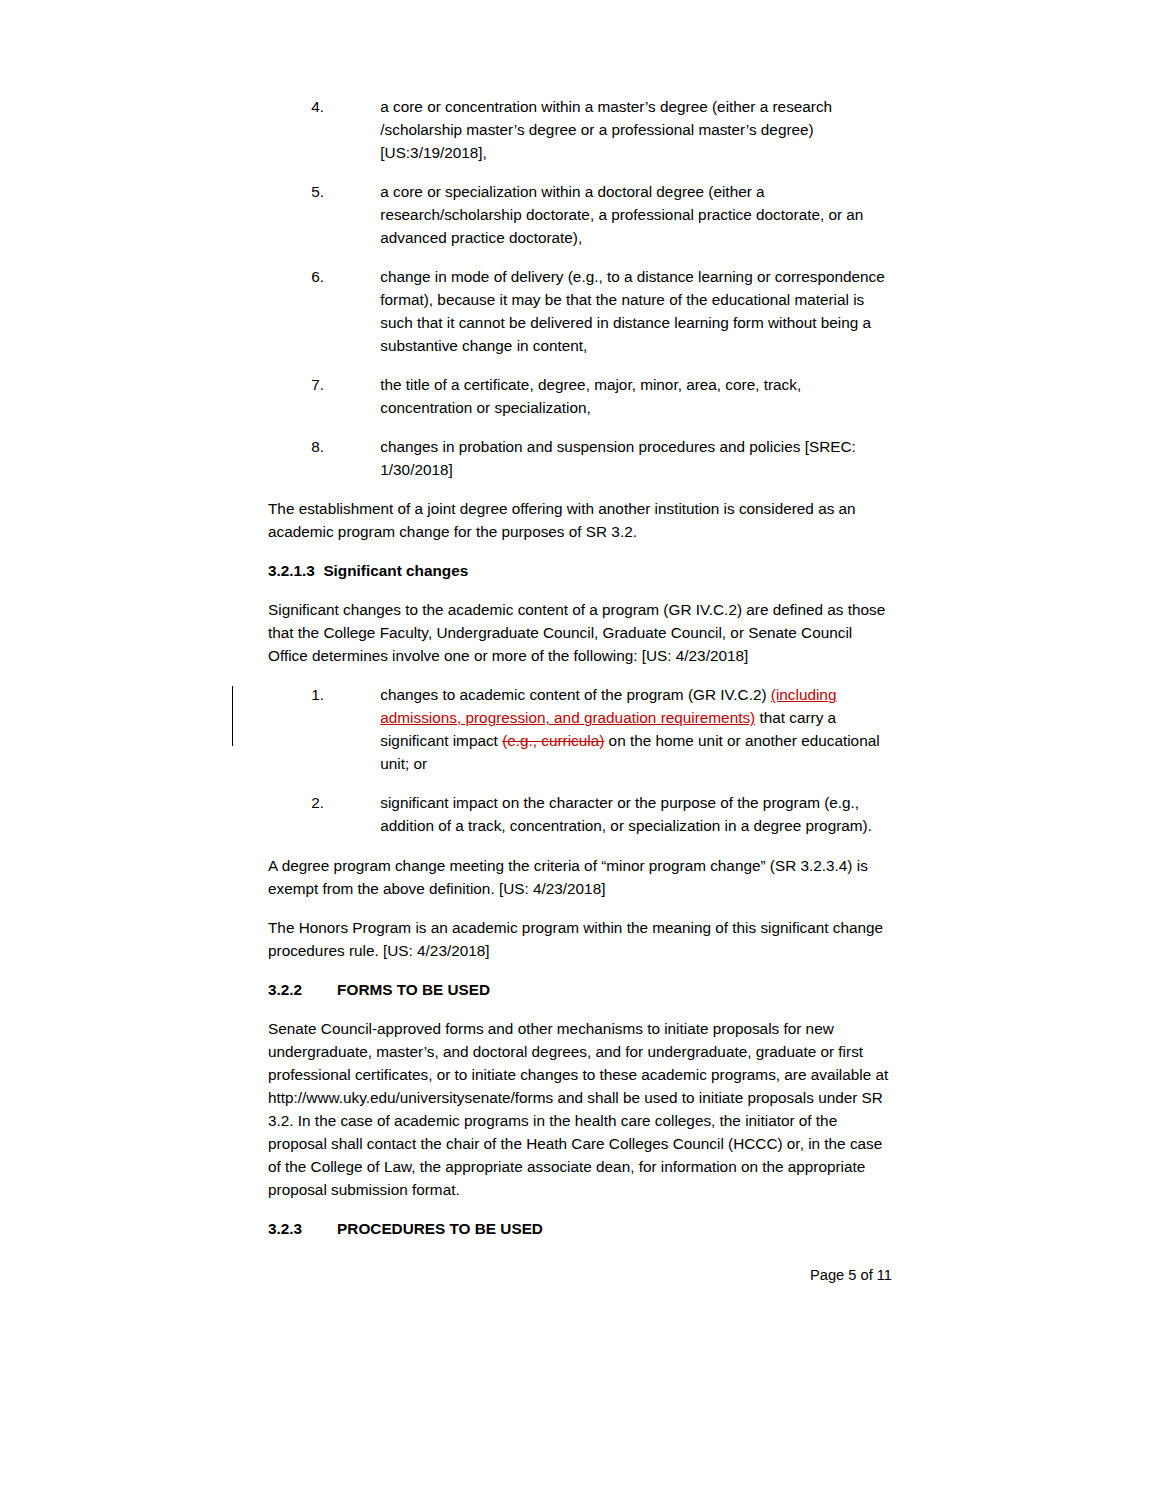4. a core or concentration within a master’s degree (either a research /scholarship master’s degree or a professional master’s degree) [US:3/19/2018],
5. a core or specialization within a doctoral degree (either a research/scholarship doctorate, a professional practice doctorate, or an advanced practice doctorate),
6. change in mode of delivery (e.g., to a distance learning or correspondence format), because it may be that the nature of the educational material is such that it cannot be delivered in distance learning form without being a substantive change in content,
7. the title of a certificate, degree, major, minor, area, core, track, concentration or specialization,
8. changes in probation and suspension procedures and policies [SREC: 1/30/2018]
The establishment of a joint degree offering with another institution is considered as an academic program change for the purposes of SR 3.2.
3.2.1.3 Significant changes
Significant changes to the academic content of a program (GR IV.C.2) are defined as those that the College Faculty, Undergraduate Council, Graduate Council, or Senate Council Office determines involve one or more of the following: [US: 4/23/2018]
1. changes to academic content of the program (GR IV.C.2) (including admissions, progression, and graduation requirements) that carry a significant impact (e.g., curricula) on the home unit or another educational unit; or
2. significant impact on the character or the purpose of the program (e.g., addition of a track, concentration, or specialization in a degree program).
A degree program change meeting the criteria of “minor program change” (SR 3.2.3.4) is exempt from the above definition. [US: 4/23/2018]
The Honors Program is an academic program within the meaning of this significant change procedures rule. [US: 4/23/2018]
3.2.2 FORMS TO BE USED
Senate Council-approved forms and other mechanisms to initiate proposals for new undergraduate, master’s, and doctoral degrees, and for undergraduate, graduate or first professional certificates, or to initiate changes to these academic programs, are available at http://www.uky.edu/universitysenate/forms and shall be used to initiate proposals under SR 3.2. In the case of academic programs in the health care colleges, the initiator of the proposal shall contact the chair of the Heath Care Colleges Council (HCCC) or, in the case of the College of Law, the appropriate associate dean, for information on the appropriate proposal submission format.
3.2.3 PROCEDURES TO BE USED
Page 5 of 11